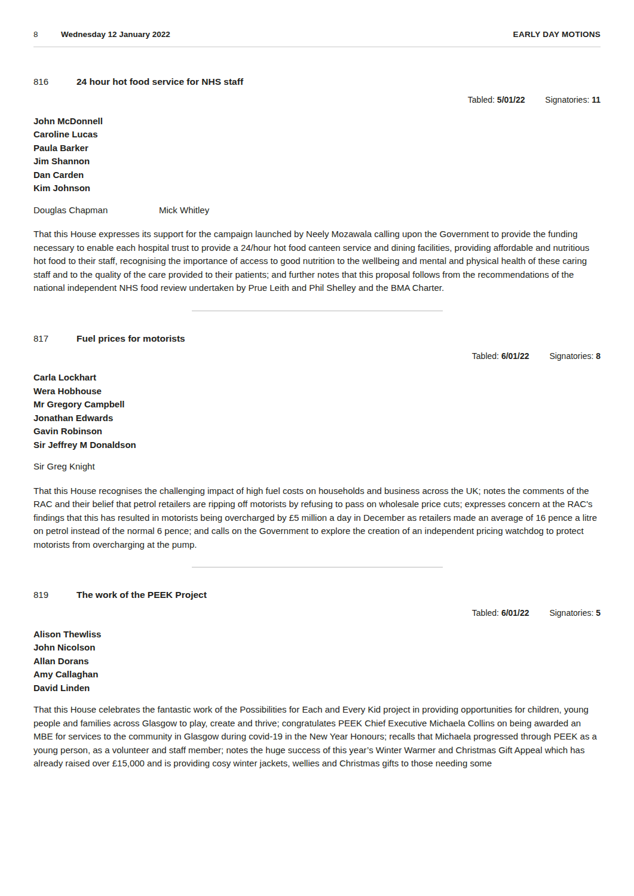8 Wednesday 12 January 2022 EARLY DAY MOTIONS
816 24 hour hot food service for NHS staff
Tabled: 5/01/22 Signatories: 11
John McDonnell
Caroline Lucas
Paula Barker
Jim Shannon
Dan Carden
Kim Johnson
Douglas Chapman Mick Whitley
That this House expresses its support for the campaign launched by Neely Mozawala calling upon the Government to provide the funding necessary to enable each hospital trust to provide a 24/hour hot food canteen service and dining facilities, providing affordable and nutritious hot food to their staff, recognising the importance of access to good nutrition to the wellbeing and mental and physical health of these caring staff and to the quality of the care provided to their patients; and further notes that this proposal follows from the recommendations of the national independent NHS food review undertaken by Prue Leith and Phil Shelley and the BMA Charter.
817 Fuel prices for motorists
Tabled: 6/01/22 Signatories: 8
Carla Lockhart
Wera Hobhouse
Mr Gregory Campbell
Jonathan Edwards
Gavin Robinson
Sir Jeffrey M Donaldson
Sir Greg Knight
That this House recognises the challenging impact of high fuel costs on households and business across the UK; notes the comments of the RAC and their belief that petrol retailers are ripping off motorists by refusing to pass on wholesale price cuts; expresses concern at the RAC's findings that this has resulted in motorists being overcharged by £5 million a day in December as retailers made an average of 16 pence a litre on petrol instead of the normal 6 pence; and calls on the Government to explore the creation of an independent pricing watchdog to protect motorists from overcharging at the pump.
819 The work of the PEEK Project
Tabled: 6/01/22 Signatories: 5
Alison Thewliss
John Nicolson
Allan Dorans
Amy Callaghan
David Linden
That this House celebrates the fantastic work of the Possibilities for Each and Every Kid project in providing opportunities for children, young people and families across Glasgow to play, create and thrive; congratulates PEEK Chief Executive Michaela Collins on being awarded an MBE for services to the community in Glasgow during covid-19 in the New Year Honours; recalls that Michaela progressed through PEEK as a young person, as a volunteer and staff member; notes the huge success of this year’s Winter Warmer and Christmas Gift Appeal which has already raised over £15,000 and is providing cosy winter jackets, wellies and Christmas gifts to those needing some